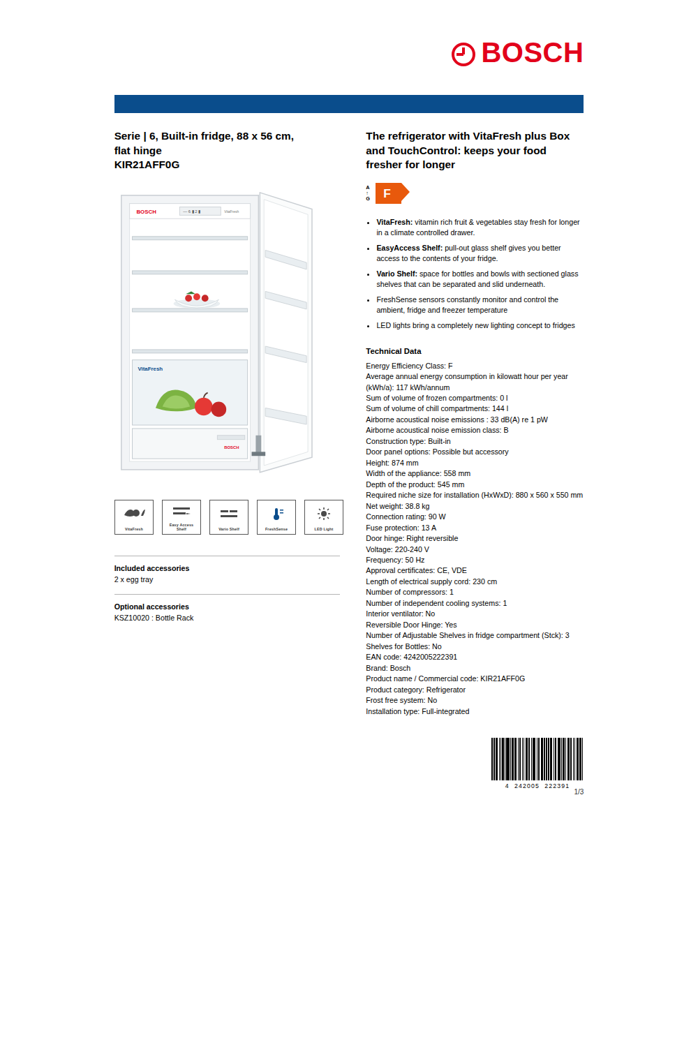BOSCH
Serie | 6, Built-in fridge, 88 x 56 cm,
flat hinge
KIR21AFF0G
BOSCH — 6 ▮ 2 ▮ VitaFresh VitaFresh BOSCH
VitaFresh
Easy Access
Shelf
Vario Shelf
FreshSense
LED Light
Included accessories
2 x egg tray
Optional accessories
KSZ10020 : Bottle Rack
The refrigerator with VitaFresh plus Box and TouchControl: keeps your food fresher for longer
A
↑
G
F
VitaFresh: vitamin rich fruit & vegetables stay fresh for longer in a climate controlled drawer.
EasyAccess Shelf: pull-out glass shelf gives you better access to the contents of your fridge.
Vario Shelf: space for bottles and bowls with sectioned glass shelves that can be separated and slid underneath.
FreshSense sensors constantly monitor and control the ambient, fridge and freezer temperature
LED lights bring a completely new lighting concept to fridges
Technical Data
Energy Efficiency Class: F
Average annual energy consumption in kilowatt hour per year (kWh/a): 117 kWh/annum
Sum of volume of frozen compartments: 0 l
Sum of volume of chill compartments: 144 l
Airborne acoustical noise emissions : 33 dB(A) re 1 pW
Airborne acoustical noise emission class: B
Construction type: Built-in
Door panel options: Possible but accessory
Height: 874 mm
Width of the appliance: 558 mm
Depth of the product: 545 mm
Required niche size for installation (HxWxD): 880 x 560 x 550 mm
Net weight: 38.8 kg
Connection rating: 90 W
Fuse protection: 13 A
Door hinge: Right reversible
Voltage: 220-240 V
Frequency: 50 Hz
Approval certificates: CE, VDE
Length of electrical supply cord: 230 cm
Number of compressors: 1
Number of independent cooling systems: 1
Interior ventilator: No
Reversible Door Hinge: Yes
Number of Adjustable Shelves in fridge compartment (Stck): 3
Shelves for Bottles: No
EAN code: 4242005222391
Brand: Bosch
Product name / Commercial code: KIR21AFF0G
Product category: Refrigerator
Frost free system: No
Installation type: Full-integrated
4 242005 222391
1/3